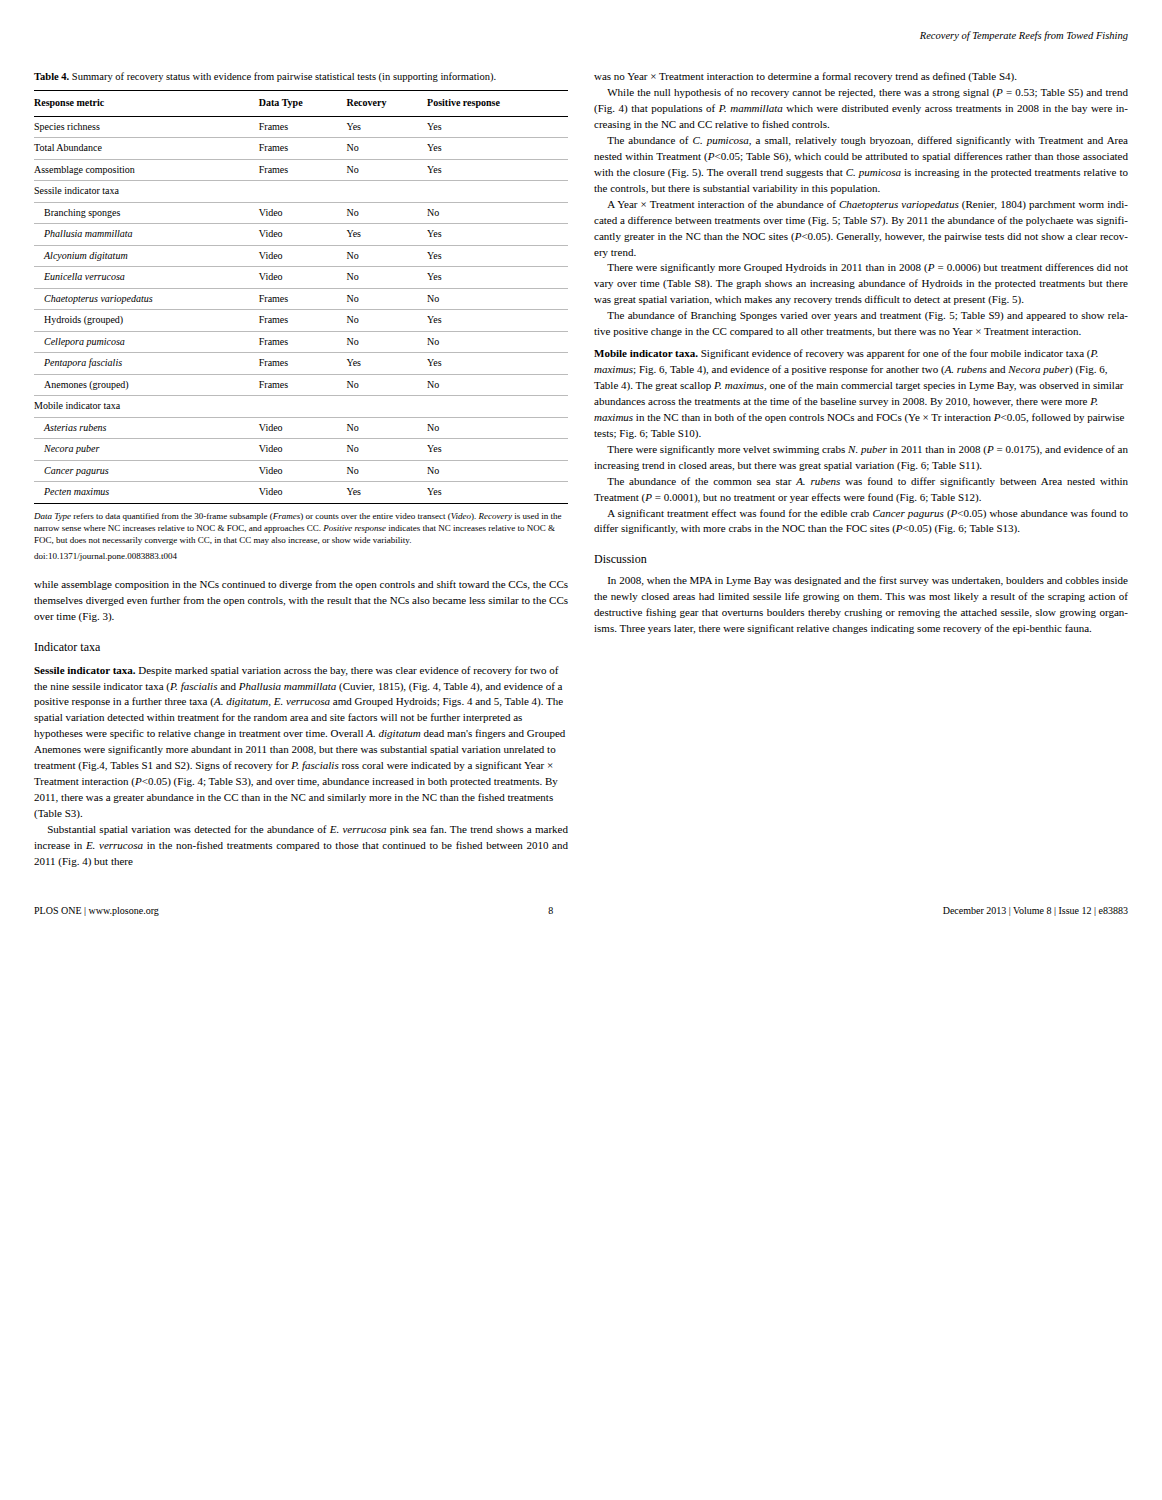Recovery of Temperate Reefs from Towed Fishing
Table 4. Summary of recovery status with evidence from pairwise statistical tests (in supporting information).
| Response metric | Data Type | Recovery | Positive response |
| --- | --- | --- | --- |
| Species richness | Frames | Yes | Yes |
| Total Abundance | Frames | No | Yes |
| Assemblage composition | Frames | No | Yes |
| Sessile indicator taxa |
| Branching sponges | Video | No | No |
| Phallusia mammillata | Video | Yes | Yes |
| Alcyonium digitatum | Video | No | Yes |
| Eunicella verrucosa | Video | No | Yes |
| Chaetopterus variopedatus | Frames | No | No |
| Hydroids (grouped) | Frames | No | Yes |
| Cellepora pumicosa | Frames | No | No |
| Pentapora fascialis | Frames | Yes | Yes |
| Anemones (grouped) | Frames | No | No |
| Mobile indicator taxa |
| Asterias rubens | Video | No | No |
| Necora puber | Video | No | Yes |
| Cancer pagurus | Video | No | No |
| Pecten maximus | Video | Yes | Yes |
Data Type refers to data quantified from the 30-frame subsample (Frames) or counts over the entire video transect (Video). Recovery is used in the narrow sense where NC increases relative to NOC & FOC, and approaches CC. Positive response indicates that NC increases relative to NOC & FOC, but does not necessarily converge with CC, in that CC may also increase, or show wide variability.
doi:10.1371/journal.pone.0083883.t004
while assemblage composition in the NCs continued to diverge from the open controls and shift toward the CCs, the CCs themselves diverged even further from the open controls, with the result that the NCs also became less similar to the CCs over time (Fig. 3).
Indicator taxa
Sessile indicator taxa.
Despite marked spatial variation across the bay, there was clear evidence of recovery for two of the nine sessile indicator taxa (P. fascialis and Phallusia mammillata (Cuvier, 1815), (Fig. 4, Table 4), and evidence of a positive response in a further three taxa (A. digitatum, E. verrucosa amd Grouped Hydroids; Figs. 4 and 5, Table 4). The spatial variation detected within treatment for the random area and site factors will not be further interpreted as hypotheses were specific to relative change in treatment over time. Overall A. digitatum dead man's fingers and Grouped Anemones were significantly more abundant in 2011 than 2008, but there was substantial spatial variation unrelated to treatment (Fig.4, Tables S1 and S2). Signs of recovery for P. fascialis ross coral were indicated by a significant Year × Treatment interaction (P<0.05) (Fig. 4; Table S3), and over time, abundance increased in both protected treatments. By 2011, there was a greater abundance in the CC than in the NC and similarly more in the NC than the fished treatments (Table S3).
Substantial spatial variation was detected for the abundance of E. verrucosa pink sea fan. The trend shows a marked increase in E. verrucosa in the non-fished treatments compared to those that continued to be fished between 2010 and 2011 (Fig. 4) but there
was no Year × Treatment interaction to determine a formal recovery trend as defined (Table S4).
While the null hypothesis of no recovery cannot be rejected, there was a strong signal (P = 0.53; Table S5) and trend (Fig. 4) that populations of P. mammillata which were distributed evenly across treatments in 2008 in the bay were increasing in the NC and CC relative to fished controls.
The abundance of C. pumicosa, a small, relatively tough bryozoan, differed significantly with Treatment and Area nested within Treatment (P<0.05; Table S6), which could be attributed to spatial differences rather than those associated with the closure (Fig. 5). The overall trend suggests that C. pumicosa is increasing in the protected treatments relative to the controls, but there is substantial variability in this population.
A Year × Treatment interaction of the abundance of Chaetopterus variopedatus (Renier, 1804) parchment worm indicated a difference between treatments over time (Fig. 5; Table S7). By 2011 the abundance of the polychaete was significantly greater in the NC than the NOC sites (P<0.05). Generally, however, the pairwise tests did not show a clear recovery trend.
There were significantly more Grouped Hydroids in 2011 than in 2008 (P = 0.0006) but treatment differences did not vary over time (Table S8). The graph shows an increasing abundance of Hydroids in the protected treatments but there was great spatial variation, which makes any recovery trends difficult to detect at present (Fig. 5).
The abundance of Branching Sponges varied over years and treatment (Fig. 5; Table S9) and appeared to show relative positive change in the CC compared to all other treatments, but there was no Year × Treatment interaction.
Mobile indicator taxa.
Significant evidence of recovery was apparent for one of the four mobile indicator taxa (P. maximus; Fig. 6, Table 4), and evidence of a positive response for another two (A. rubens and Necora puber) (Fig. 6, Table 4). The great scallop P. maximus, one of the main commercial target species in Lyme Bay, was observed in similar abundances across the treatments at the time of the baseline survey in 2008. By 2010, however, there were more P. maximus in the NC than in both of the open controls NOCs and FOCs (Ye × Tr interaction P<0.05, followed by pairwise tests; Fig. 6; Table S10).
There were significantly more velvet swimming crabs N. puber in 2011 than in 2008 (P = 0.0175), and evidence of an increasing trend in closed areas, but there was great spatial variation (Fig. 6; Table S11).
The abundance of the common sea star A. rubens was found to differ significantly between Area nested within Treatment (P = 0.0001), but no treatment or year effects were found (Fig. 6; Table S12).
A significant treatment effect was found for the edible crab Cancer pagurus (P<0.05) whose abundance was found to differ significantly, with more crabs in the NOC than the FOC sites (P<0.05) (Fig. 6; Table S13).
Discussion
In 2008, when the MPA in Lyme Bay was designated and the first survey was undertaken, boulders and cobbles inside the newly closed areas had limited sessile life growing on them. This was most likely a result of the scraping action of destructive fishing gear that overturns boulders thereby crushing or removing the attached sessile, slow growing organisms. Three years later, there were significant relative changes indicating some recovery of the epi-benthic fauna.
PLOS ONE | www.plosone.org
8
December 2013 | Volume 8 | Issue 12 | e83883